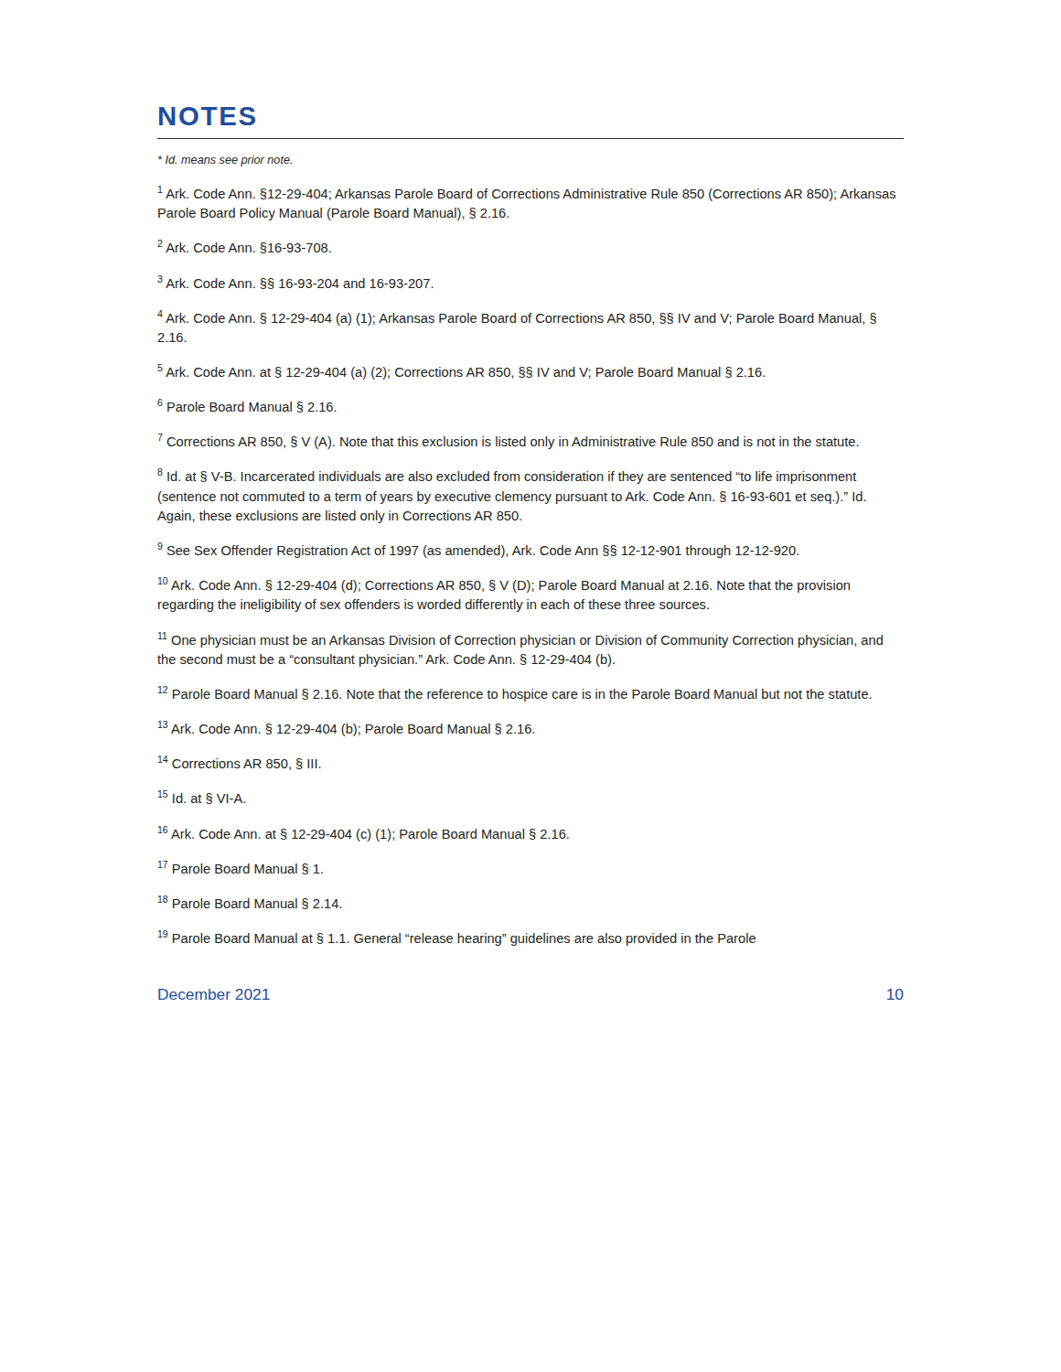NOTES
* Id. means see prior note.
1 Ark. Code Ann. §12-29-404; Arkansas Parole Board of Corrections Administrative Rule 850 (Corrections AR 850); Arkansas Parole Board Policy Manual (Parole Board Manual), § 2.16.
2 Ark. Code Ann. §16-93-708.
3 Ark. Code Ann. §§ 16-93-204 and 16-93-207.
4 Ark. Code Ann. § 12-29-404 (a) (1); Arkansas Parole Board of Corrections AR 850, §§ IV and V; Parole Board Manual, § 2.16.
5 Ark. Code Ann. at § 12-29-404 (a) (2); Corrections AR 850, §§ IV and V; Parole Board Manual § 2.16.
6 Parole Board Manual § 2.16.
7 Corrections AR 850, § V (A). Note that this exclusion is listed only in Administrative Rule 850 and is not in the statute.
8 Id. at § V-B. Incarcerated individuals are also excluded from consideration if they are sentenced “to life imprisonment (sentence not commuted to a term of years by executive clemency pursuant to Ark. Code Ann. § 16-93-601 et seq.).” Id. Again, these exclusions are listed only in Corrections AR 850.
9 See Sex Offender Registration Act of 1997 (as amended), Ark. Code Ann §§ 12-12-901 through 12-12-920.
10 Ark. Code Ann. § 12-29-404 (d); Corrections AR 850, § V (D); Parole Board Manual at 2.16. Note that the provision regarding the ineligibility of sex offenders is worded differently in each of these three sources.
11 One physician must be an Arkansas Division of Correction physician or Division of Community Correction physician, and the second must be a “consultant physician.” Ark. Code Ann. § 12-29-404 (b).
12 Parole Board Manual § 2.16. Note that the reference to hospice care is in the Parole Board Manual but not the statute.
13 Ark. Code Ann. § 12-29-404 (b); Parole Board Manual § 2.16.
14 Corrections AR 850, § III.
15 Id. at § VI-A.
16 Ark. Code Ann. at § 12-29-404 (c) (1); Parole Board Manual § 2.16.
17 Parole Board Manual § 1.
18 Parole Board Manual § 2.14.
19 Parole Board Manual at § 1.1. General “release hearing” guidelines are also provided in the Parole
December 2021 10